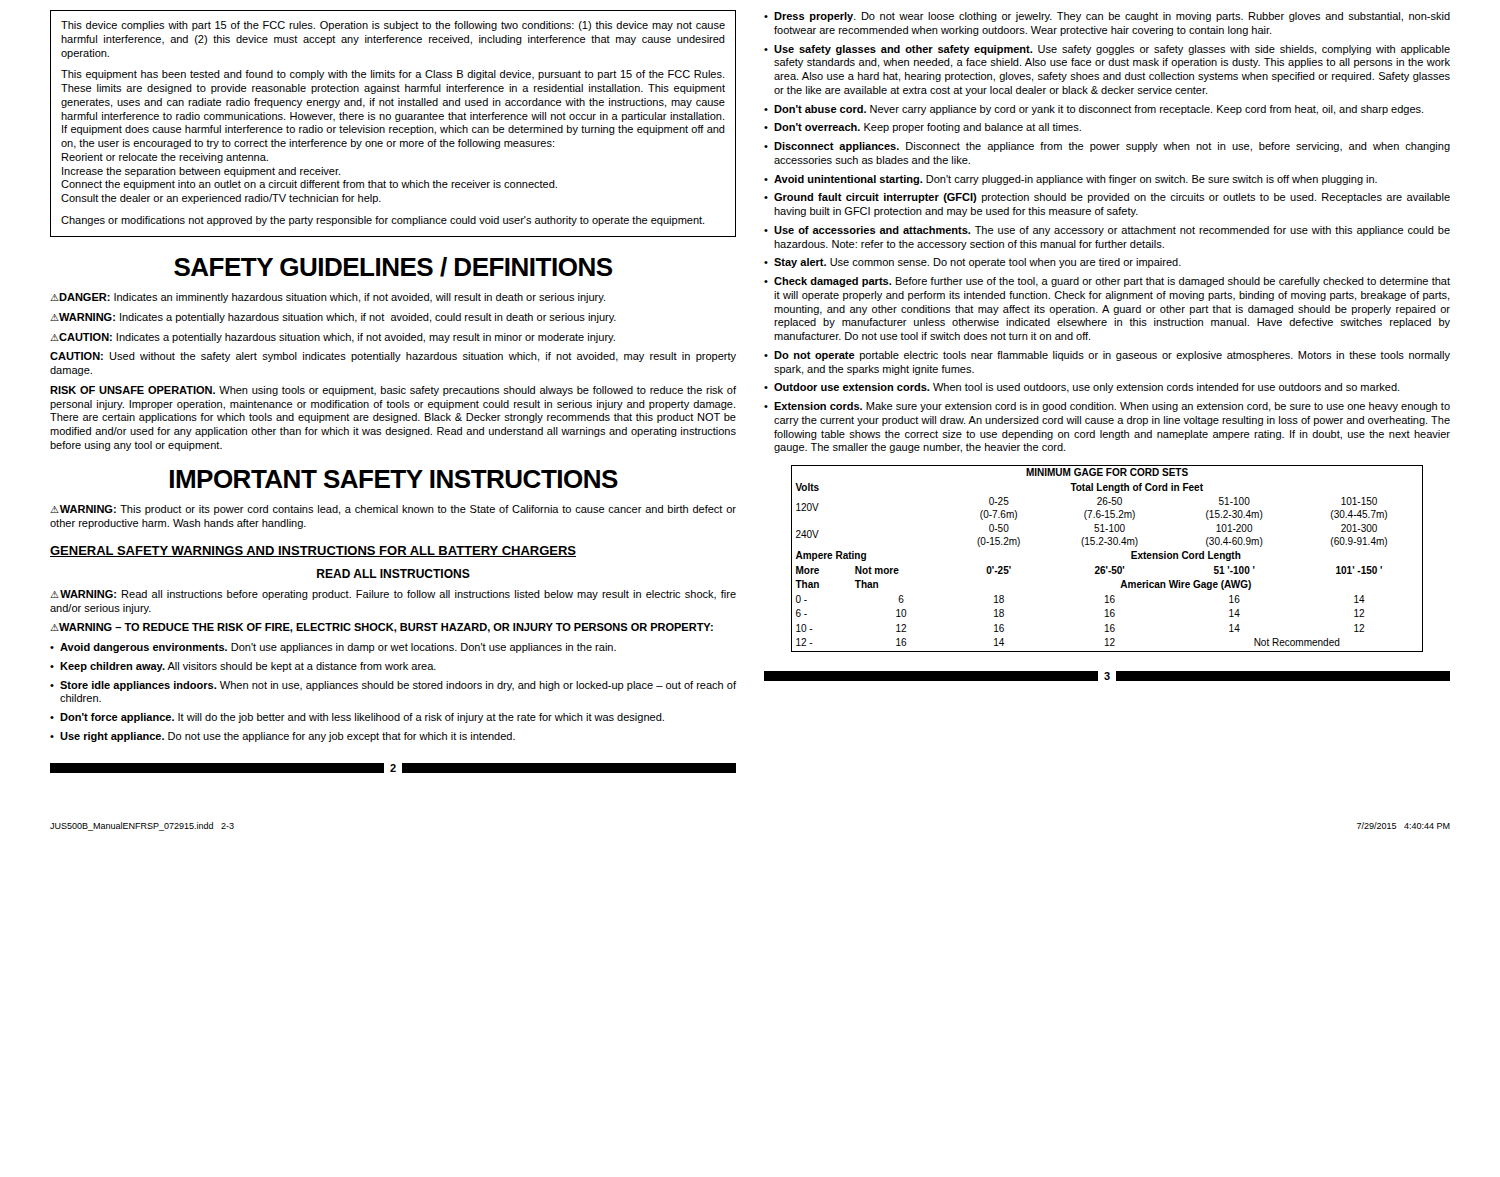This device complies with part 15 of the FCC rules. Operation is subject to the following two conditions: (1) this device may not cause harmful interference, and (2) this device must accept any interference received, including interference that may cause undesired operation.
This equipment has been tested and found to comply with the limits for a Class B digital device, pursuant to part 15 of the FCC Rules. These limits are designed to provide reasonable protection against harmful interference in a residential installation. This equipment generates, uses and can radiate radio frequency energy and, if not installed and used in accordance with the instructions, may cause harmful interference to radio communications. However, there is no guarantee that interference will not occur in a particular installation. If equipment does cause harmful interference to radio or television reception, which can be determined by turning the equipment off and on, the user is encouraged to try to correct the interference by one or more of the following measures:
Reorient or relocate the receiving antenna.
Increase the separation between equipment and receiver.
Connect the equipment into an outlet on a circuit different from that to which the receiver is connected.
Consult the dealer or an experienced radio/TV technician for help.
Changes or modifications not approved by the party responsible for compliance could void user's authority to operate the equipment.
SAFETY GUIDELINES / DEFINITIONS
DANGER: Indicates an imminently hazardous situation which, if not avoided, will result in death or serious injury.
WARNING: Indicates a potentially hazardous situation which, if not avoided, could result in death or serious injury.
CAUTION: Indicates a potentially hazardous situation which, if not avoided, may result in minor or moderate injury.
CAUTION: Used without the safety alert symbol indicates potentially hazardous situation which, if not avoided, may result in property damage.
RISK OF UNSAFE OPERATION. When using tools or equipment, basic safety precautions should always be followed to reduce the risk of personal injury. Improper operation, maintenance or modification of tools or equipment could result in serious injury and property damage. There are certain applications for which tools and equipment are designed. Black & Decker strongly recommends that this product NOT be modified and/or used for any application other than for which it was designed. Read and understand all warnings and operating instructions before using any tool or equipment.
IMPORTANT SAFETY INSTRUCTIONS
WARNING: This product or its power cord contains lead, a chemical known to the State of California to cause cancer and birth defect or other reproductive harm. Wash hands after handling.
GENERAL SAFETY WARNINGS AND INSTRUCTIONS FOR ALL BATTERY CHARGERS
READ ALL INSTRUCTIONS
WARNING: Read all instructions before operating product. Failure to follow all instructions listed below may result in electric shock, fire and/or serious injury.
WARNING – TO REDUCE THE RISK OF FIRE, ELECTRIC SHOCK, BURST HAZARD, OR INJURY TO PERSONS OR PROPERTY:
Avoid dangerous environments. Don't use appliances in damp or wet locations. Don't use appliances in the rain.
Keep children away. All visitors should be kept at a distance from work area.
Store idle appliances indoors. When not in use, appliances should be stored indoors in dry, and high or locked-up place – out of reach of children.
Don't force appliance. It will do the job better and with less likelihood of a risk of injury at the rate for which it was designed.
Use right appliance. Do not use the appliance for any job except that for which it is intended.
2
Dress properly. Do not wear loose clothing or jewelry. They can be caught in moving parts. Rubber gloves and substantial, non-skid footwear are recommended when working outdoors. Wear protective hair covering to contain long hair.
Use safety glasses and other safety equipment. Use safety goggles or safety glasses with side shields, complying with applicable safety standards and, when needed, a face shield. Also use face or dust mask if operation is dusty. This applies to all persons in the work area. Also use a hard hat, hearing protection, gloves, safety shoes and dust collection systems when specified or required. Safety glasses or the like are available at extra cost at your local dealer or black & decker service center.
Don't abuse cord. Never carry appliance by cord or yank it to disconnect from receptacle. Keep cord from heat, oil, and sharp edges.
Don't overreach. Keep proper footing and balance at all times.
Disconnect appliances. Disconnect the appliance from the power supply when not in use, before servicing, and when changing accessories such as blades and the like.
Avoid unintentional starting. Don't carry plugged-in appliance with finger on switch. Be sure switch is off when plugging in.
Ground fault circuit interrupter (GFCI) protection should be provided on the circuits or outlets to be used. Receptacles are available having built in GFCI protection and may be used for this measure of safety.
Use of accessories and attachments. The use of any accessory or attachment not recommended for use with this appliance could be hazardous. Note: refer to the accessory section of this manual for further details.
Stay alert. Use common sense. Do not operate tool when you are tired or impaired.
Check damaged parts. Before further use of the tool, a guard or other part that is damaged should be carefully checked to determine that it will operate properly and perform its intended function. Check for alignment of moving parts, binding of moving parts, breakage of parts, mounting, and any other conditions that may affect its operation. A guard or other part that is damaged should be properly repaired or replaced by manufacturer unless otherwise indicated elsewhere in this instruction manual. Have defective switches replaced by manufacturer. Do not use tool if switch does not turn it on and off.
Do not operate portable electric tools near flammable liquids or in gaseous or explosive atmospheres. Motors in these tools normally spark, and the sparks might ignite fumes.
Outdoor use extension cords. When tool is used outdoors, use only extension cords intended for use outdoors and so marked.
Extension cords. Make sure your extension cord is in good condition. When using an extension cord, be sure to use one heavy enough to carry the current your product will draw. An undersized cord will cause a drop in line voltage resulting in loss of power and overheating. The following table shows the correct size to use depending on cord length and nameplate ampere rating. If in doubt, use the next heavier gauge. The smaller the gauge number, the heavier the cord.
| MINIMUM GAGE FOR CORD SETS |
| Volts | Total Length of Cord in Feet |
| 120V | | 0-25 (0-7.6m) | 26-50 (7.6-15.2m) | 51-100 (15.2-30.4m) | 101-150 (30.4-45.7m) |
| 240V | | 0-50 (0-15.2m) | 51-100 (15.2-30.4m) | 101-200 (30.4-60.9m) | 201-300 (60.9-91.4m) |
| Ampere Rating | Extension Cord Length |
| More | Not more | 0'-25' | 26'-50' | 51 '-100 ' | 101' -150 ' |
| Than | Than | American Wire Gage (AWG) |
| 0 - | 6 | 18 | 16 | 16 | 14 |
| 6 - | 10 | 18 | 16 | 14 | 12 |
| 10 - | 12 | 16 | 16 | 14 | 12 |
| 12 - | 16 | 14 | 12 | Not Recommended |
3
JUS500B_ManualENFRSP_072915.indd 2-3
7/29/2015 4:40:44 PM